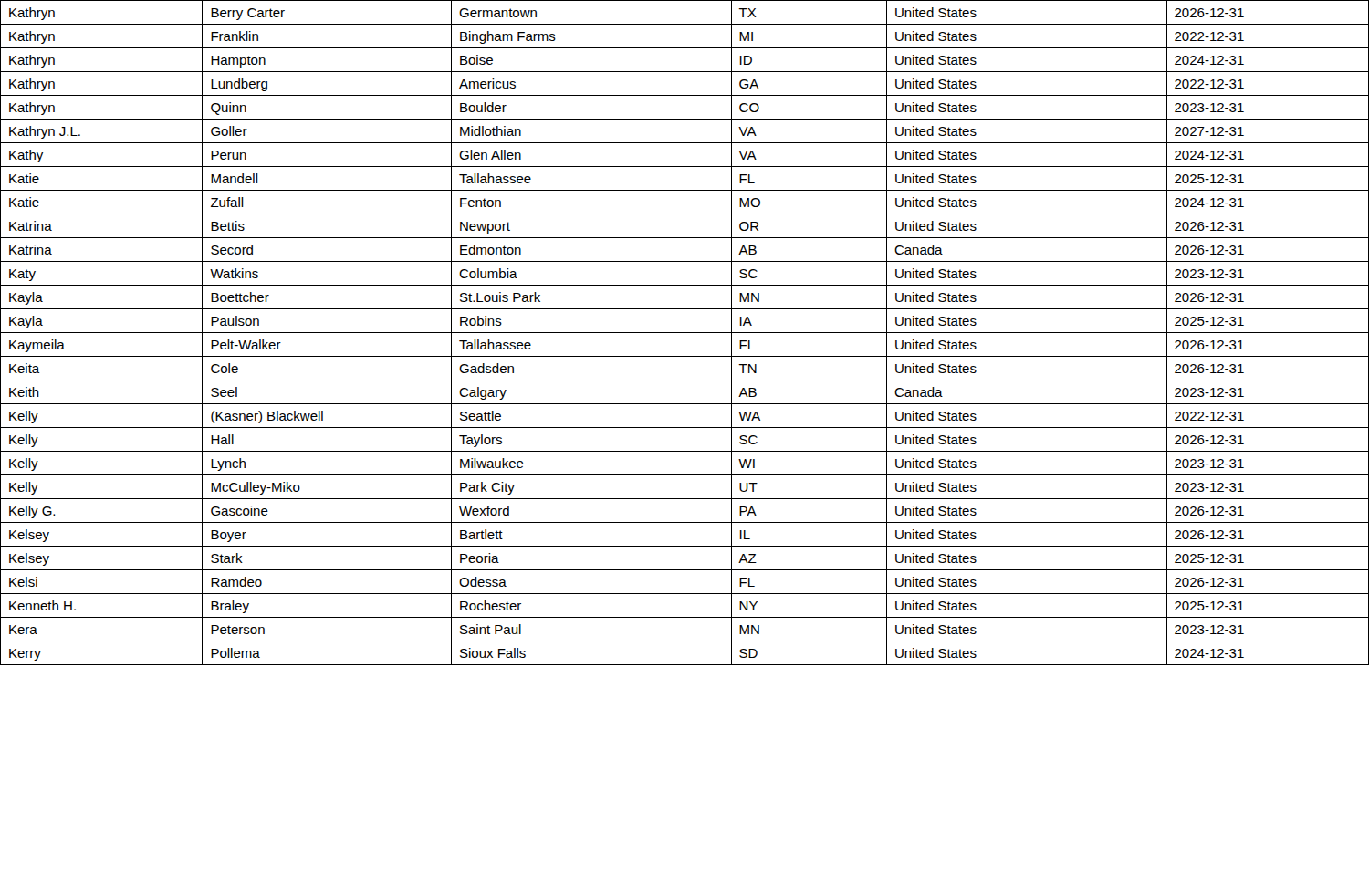| Kathryn | Berry Carter | Germantown | TX | United States | 2026-12-31 |
| Kathryn | Franklin | Bingham Farms | MI | United States | 2022-12-31 |
| Kathryn | Hampton | Boise | ID | United States | 2024-12-31 |
| Kathryn | Lundberg | Americus | GA | United States | 2022-12-31 |
| Kathryn | Quinn | Boulder | CO | United States | 2023-12-31 |
| Kathryn J.L. | Goller | Midlothian | VA | United States | 2027-12-31 |
| Kathy | Perun | Glen Allen | VA | United States | 2024-12-31 |
| Katie | Mandell | Tallahassee | FL | United States | 2025-12-31 |
| Katie | Zufall | Fenton | MO | United States | 2024-12-31 |
| Katrina | Bettis | Newport | OR | United States | 2026-12-31 |
| Katrina | Secord | Edmonton | AB | Canada | 2026-12-31 |
| Katy | Watkins | Columbia | SC | United States | 2023-12-31 |
| Kayla | Boettcher | St.Louis Park | MN | United States | 2026-12-31 |
| Kayla | Paulson | Robins | IA | United States | 2025-12-31 |
| Kaymeila | Pelt-Walker | Tallahassee | FL | United States | 2026-12-31 |
| Keita | Cole | Gadsden | TN | United States | 2026-12-31 |
| Keith | Seel | Calgary | AB | Canada | 2023-12-31 |
| Kelly | (Kasner) Blackwell | Seattle | WA | United States | 2022-12-31 |
| Kelly | Hall | Taylors | SC | United States | 2026-12-31 |
| Kelly | Lynch | Milwaukee | WI | United States | 2023-12-31 |
| Kelly | McCulley-Miko | Park City | UT | United States | 2023-12-31 |
| Kelly G. | Gascoine | Wexford | PA | United States | 2026-12-31 |
| Kelsey | Boyer | Bartlett | IL | United States | 2026-12-31 |
| Kelsey | Stark | Peoria | AZ | United States | 2025-12-31 |
| Kelsi | Ramdeo | Odessa | FL | United States | 2026-12-31 |
| Kenneth H. | Braley | Rochester | NY | United States | 2025-12-31 |
| Kera | Peterson | Saint Paul | MN | United States | 2023-12-31 |
| Kerry | Pollema | Sioux Falls | SD | United States | 2024-12-31 |